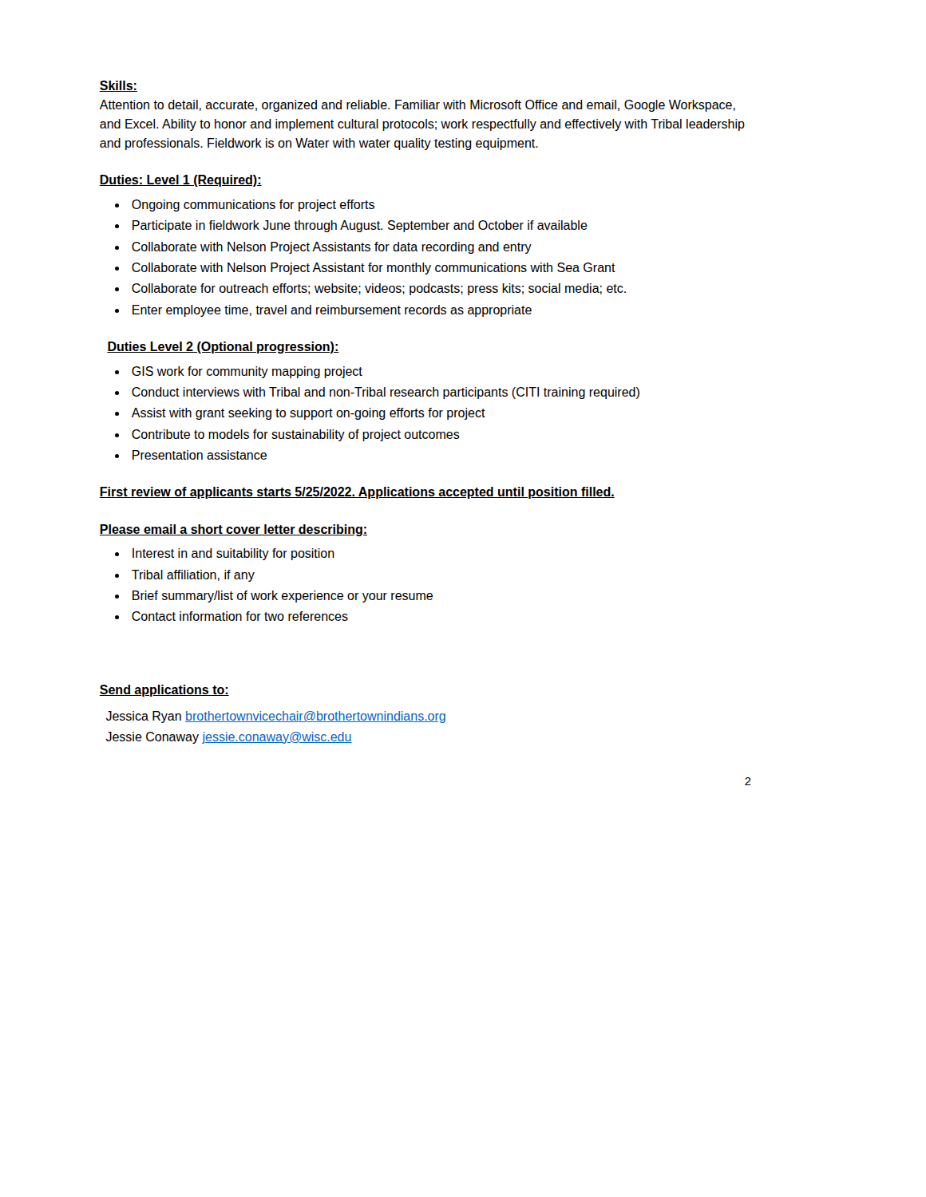Skills:
Attention to detail, accurate, organized and reliable. Familiar with Microsoft Office and email, Google Workspace, and Excel. Ability to honor and implement cultural protocols; work respectfully and effectively with Tribal leadership and professionals. Fieldwork is on Water with water quality testing equipment.
Duties: Level 1 (Required):
Ongoing communications for project efforts
Participate in fieldwork June through August. September and October if available
Collaborate with Nelson Project Assistants for data recording and entry
Collaborate with Nelson Project Assistant for monthly communications with Sea Grant
Collaborate for outreach efforts; website; videos; podcasts; press kits; social media; etc.
Enter employee time, travel and reimbursement records as appropriate
Duties Level 2 (Optional progression):
GIS work for community mapping project
Conduct interviews with Tribal and non-Tribal research participants (CITI training required)
Assist with grant seeking to support on-going efforts for project
Contribute to models for sustainability of project outcomes
Presentation assistance
First review of applicants starts 5/25/2022. Applications accepted until position filled.
Please email a short cover letter describing:
Interest in and suitability for position
Tribal affiliation, if any
Brief summary/list of work experience or your resume
Contact information for two references
Send applications to:
Jessica Ryan brothertownvicechair@brothertownindians.org
Jessie Conaway jessie.conaway@wisc.edu
2